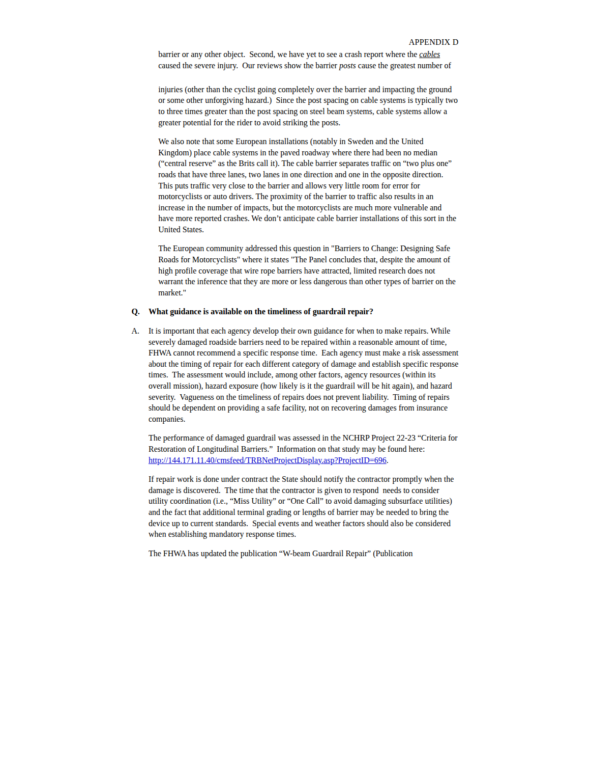APPENDIX D
barrier or any other object. Second, we have yet to see a crash report where the cables caused the severe injury. Our reviews show the barrier posts cause the greatest number of
injuries (other than the cyclist going completely over the barrier and impacting the ground or some other unforgiving hazard.) Since the post spacing on cable systems is typically two to three times greater than the post spacing on steel beam systems, cable systems allow a greater potential for the rider to avoid striking the posts.
We also note that some European installations (notably in Sweden and the United Kingdom) place cable systems in the paved roadway where there had been no median (“central reserve” as the Brits call it). The cable barrier separates traffic on “two plus one” roads that have three lanes, two lanes in one direction and one in the opposite direction. This puts traffic very close to the barrier and allows very little room for error for motorcyclists or auto drivers. The proximity of the barrier to traffic also results in an increase in the number of impacts, but the motorcyclists are much more vulnerable and have more reported crashes. We don’t anticipate cable barrier installations of this sort in the United States.
The European community addressed this question in "Barriers to Change: Designing Safe Roads for Motorcyclists" where it states "The Panel concludes that, despite the amount of high profile coverage that wire rope barriers have attracted, limited research does not warrant the inference that they are more or less dangerous than other types of barrier on the market."
Q.
What guidance is available on the timeliness of guardrail repair?
A.
It is important that each agency develop their own guidance for when to make repairs. While severely damaged roadside barriers need to be repaired within a reasonable amount of time, FHWA cannot recommend a specific response time. Each agency must make a risk assessment about the timing of repair for each different category of damage and establish specific response times. The assessment would include, among other factors, agency resources (within its overall mission), hazard exposure (how likely is it the guardrail will be hit again), and hazard severity. Vagueness on the timeliness of repairs does not prevent liability. Timing of repairs should be dependent on providing a safe facility, not on recovering damages from insurance companies.
The performance of damaged guardrail was assessed in the NCHRP Project 22-23 “Criteria for Restoration of Longitudinal Barriers.” Information on that study may be found here: http://144.171.11.40/cmsfeed/TRBNetProjectDisplay.asp?ProjectID=696.
If repair work is done under contract the State should notify the contractor promptly when the damage is discovered. The time that the contractor is given to respond needs to consider utility coordination (i.e., “Miss Utility” or “One Call” to avoid damaging subsurface utilities) and the fact that additional terminal grading or lengths of barrier may be needed to bring the device up to current standards. Special events and weather factors should also be considered when establishing mandatory response times.
The FHWA has updated the publication “W-beam Guardrail Repair” (Publication